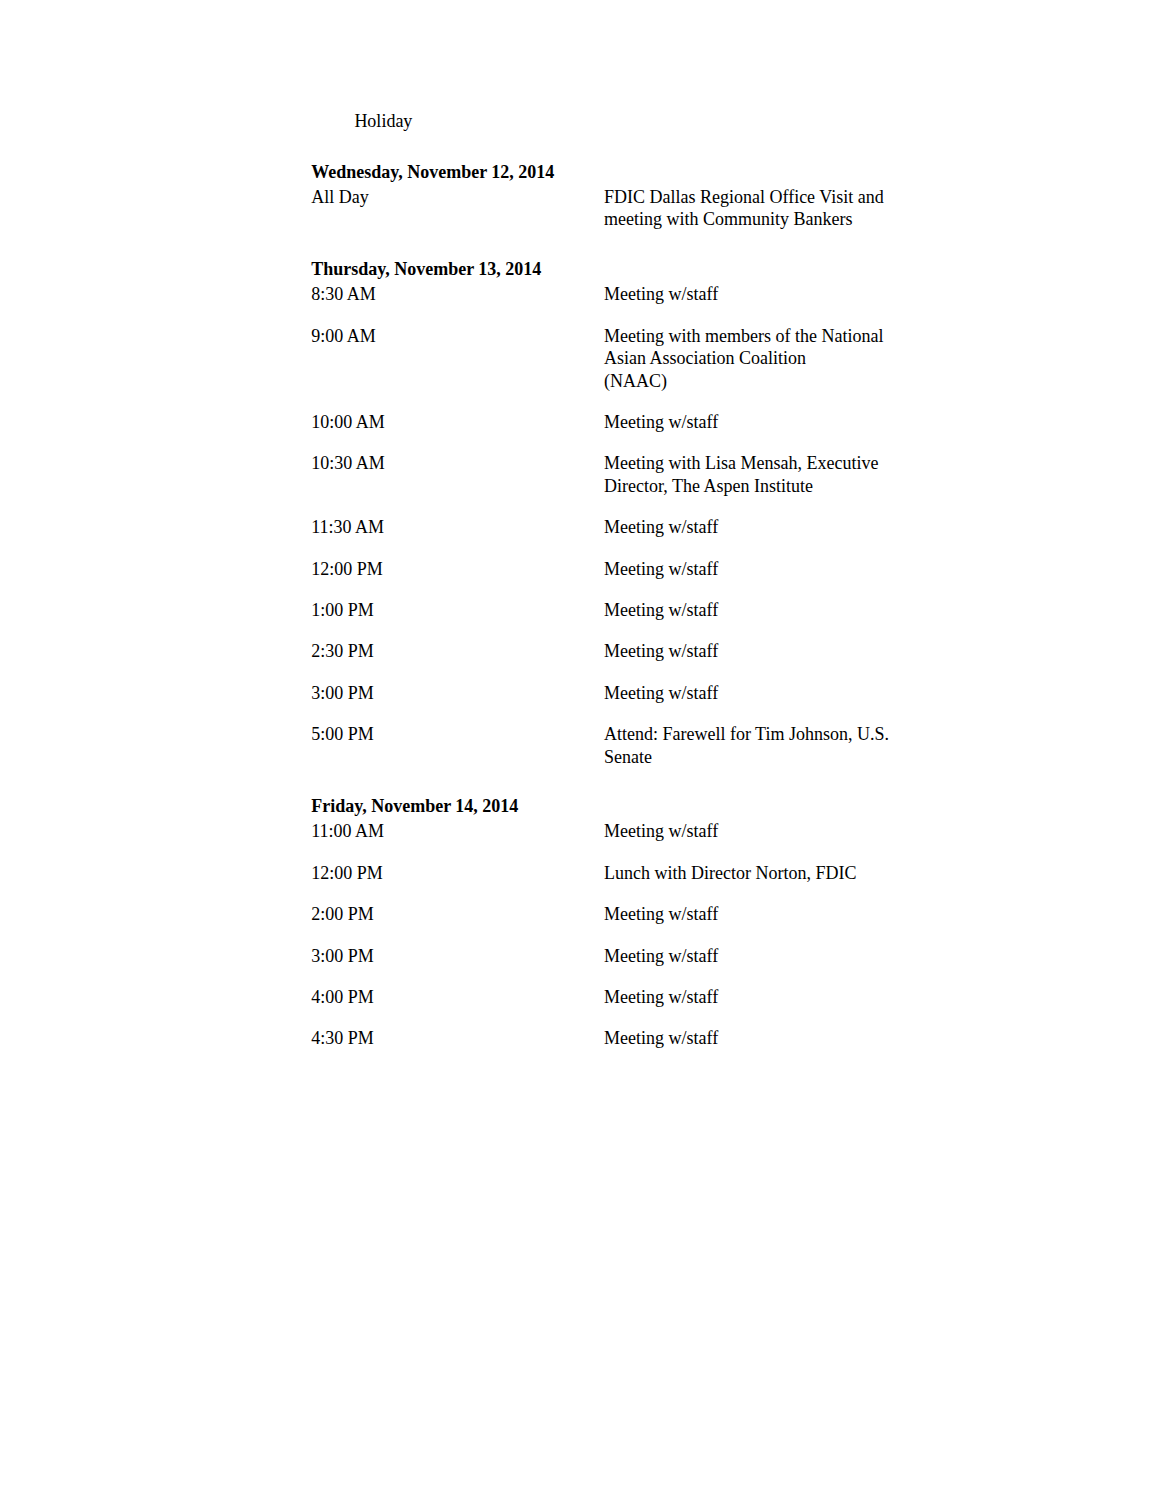Holiday
Wednesday, November 12, 2014
| All Day | FDIC Dallas Regional Office Visit and meeting with Community Bankers |
Thursday, November 13, 2014
| 8:30 AM | Meeting w/staff |
| 9:00 AM | Meeting with members of the National Asian Association Coalition (NAAC) |
| 10:00 AM | Meeting w/staff |
| 10:30 AM | Meeting with Lisa Mensah, Executive Director, The Aspen Institute |
| 11:30 AM | Meeting w/staff |
| 12:00 PM | Meeting w/staff |
| 1:00 PM | Meeting w/staff |
| 2:30 PM | Meeting w/staff |
| 3:00 PM | Meeting w/staff |
| 5:00 PM | Attend: Farewell for Tim Johnson, U.S. Senate |
Friday, November 14, 2014
| 11:00 AM | Meeting w/staff |
| 12:00 PM | Lunch with Director Norton, FDIC |
| 2:00 PM | Meeting w/staff |
| 3:00 PM | Meeting w/staff |
| 4:00 PM | Meeting w/staff |
| 4:30 PM | Meeting w/staff |